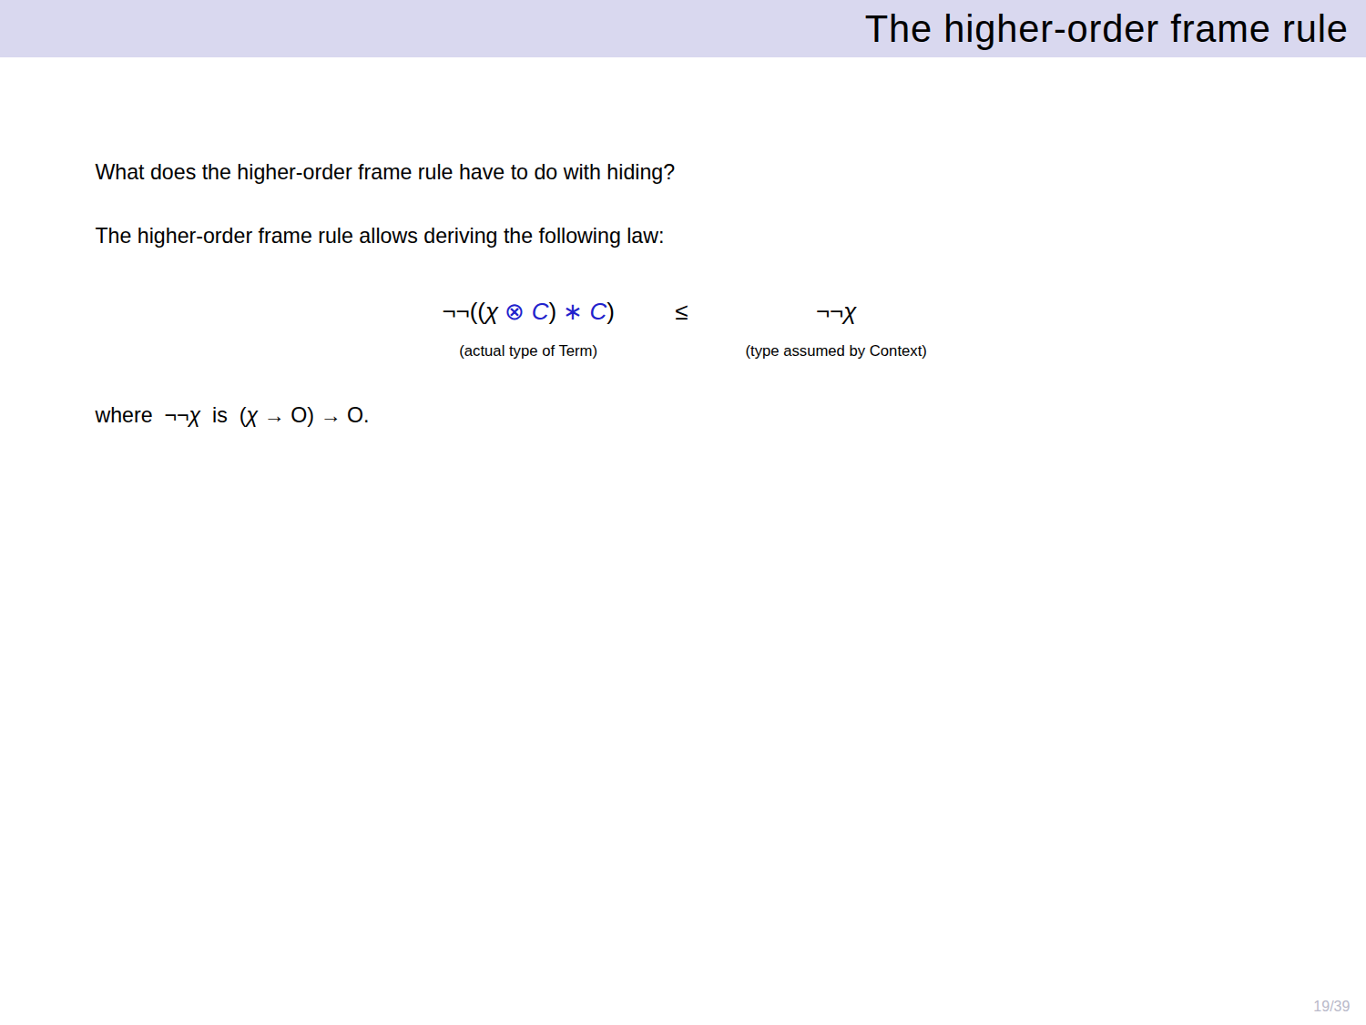The higher-order frame rule
What does the higher-order frame rule have to do with hiding?
The higher-order frame rule allows deriving the following law:
| ¬¬(( χ ⊗ C ) ∗ C ) | ≤ | ¬¬ χ |
| (actual type of Term) | | (type assumed by Context) |
where ¬¬χ is (χ → O) → O.
19/39